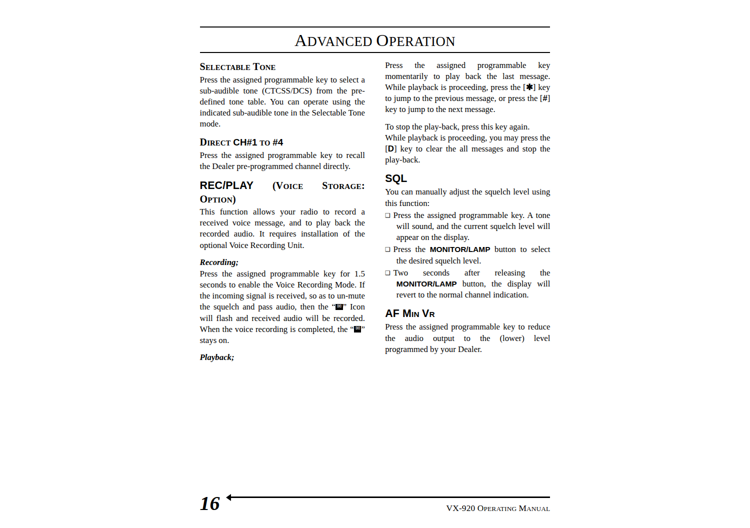ADVANCED OPERATION
SELECTABLE TONE
Press the assigned programmable key to select a sub-audible tone (CTCSS/DCS) from the pre-defined tone table. You can operate using the indicated sub-audible tone in the Selectable Tone mode.
DIRECT CH#1 TO #4
Press the assigned programmable key to recall the Dealer pre-programmed channel directly.
REC/PLAY (VOICE STORAGE: OPTION)
This function allows your radio to record a received voice message, and to play back the recorded audio. It requires installation of the optional Voice Recording Unit.
Recording;
Press the assigned programmable key for 1.5 seconds to enable the Voice Recording Mode. If the incoming signal is received, so as to un-mute the squelch and pass audio, then the “ ” Icon will flash and received audio will be recorded. When the voice recording is completed, the “ ” stays on.
Playback;
Press the assigned programmable key momentarily to play back the last message. While playback is proceeding, press the [✱] key to jump to the previous message, or press the [#] key to jump to the next message.
To stop the play-back, press this key again.
While playback is proceeding, you may press the [D] key to clear the all messages and stop the play-back.
SQL
You can manually adjust the squelch level using this function:
❑Press the assigned programmable key. A tone will sound, and the current squelch level will appear on the display. ❑Press the MONITOR/LAMP button to select the desired squelch level. ❑Two seconds after releasing the MONITOR/LAMP button, the display will revert to the normal channel indication.
AF M IN VR
Press the assigned programmable key to reduce the audio output to the (lower) level programmed by your Dealer.
16
VX-920 O PERATING MANUAL